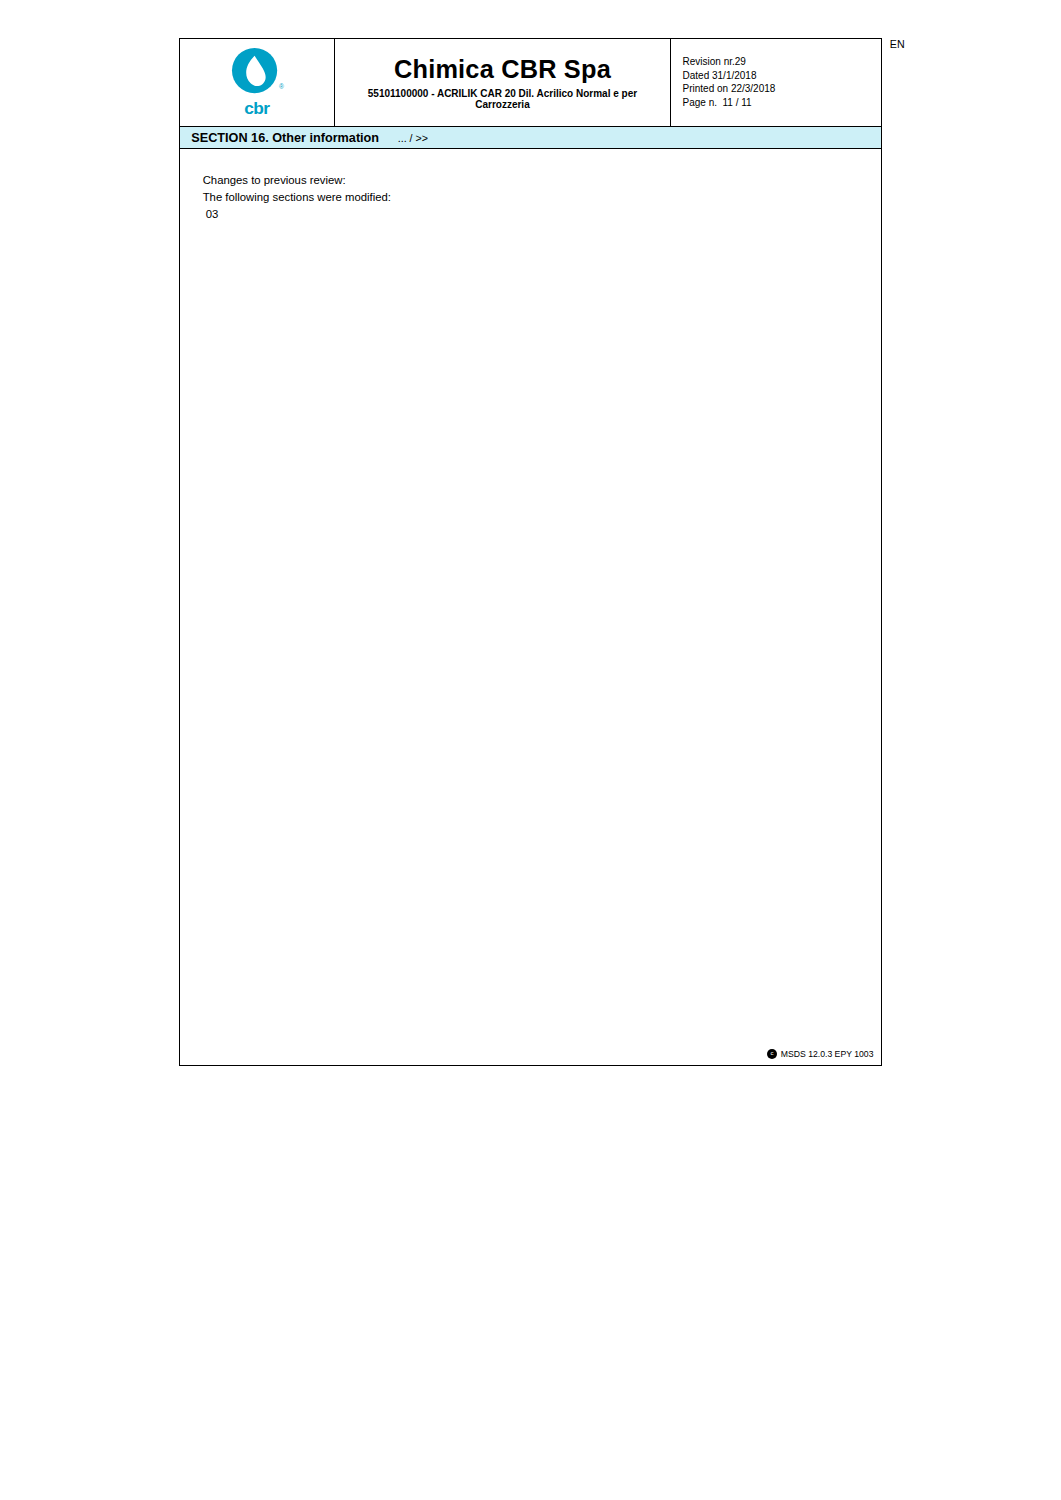EN
| ® cbr | Chimica CBR Spa 55101100000 - ACRILIK CAR 20 Dil. Acrilico Normal e per Carrozzeria | Revision nr.29 Dated 31/1/2018 Printed on 22/3/2018 Page n. 11 / 11 |
SECTION 16. Other information ... / >>
Changes to previous review:
The following sections were modified:
03
cMSDS 12.0.3 EPY 1003